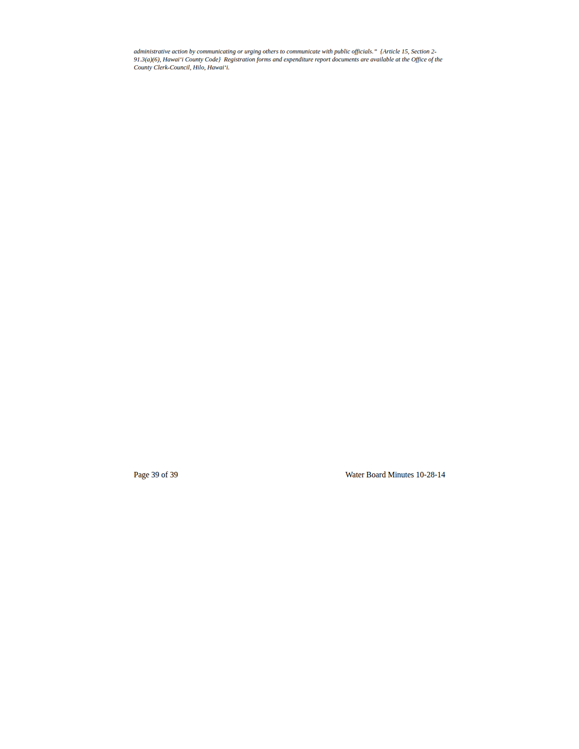administrative action by communicating or urging others to communicate with public officials.” {Article 15, Section 2-91.3(a)(6), Hawai‘i County Code} Registration forms and expenditure report documents are available at the Office of the County Clerk-Council, Hilo, Hawai‘i.
Page 39 of 39
Water Board Minutes 10-28-14